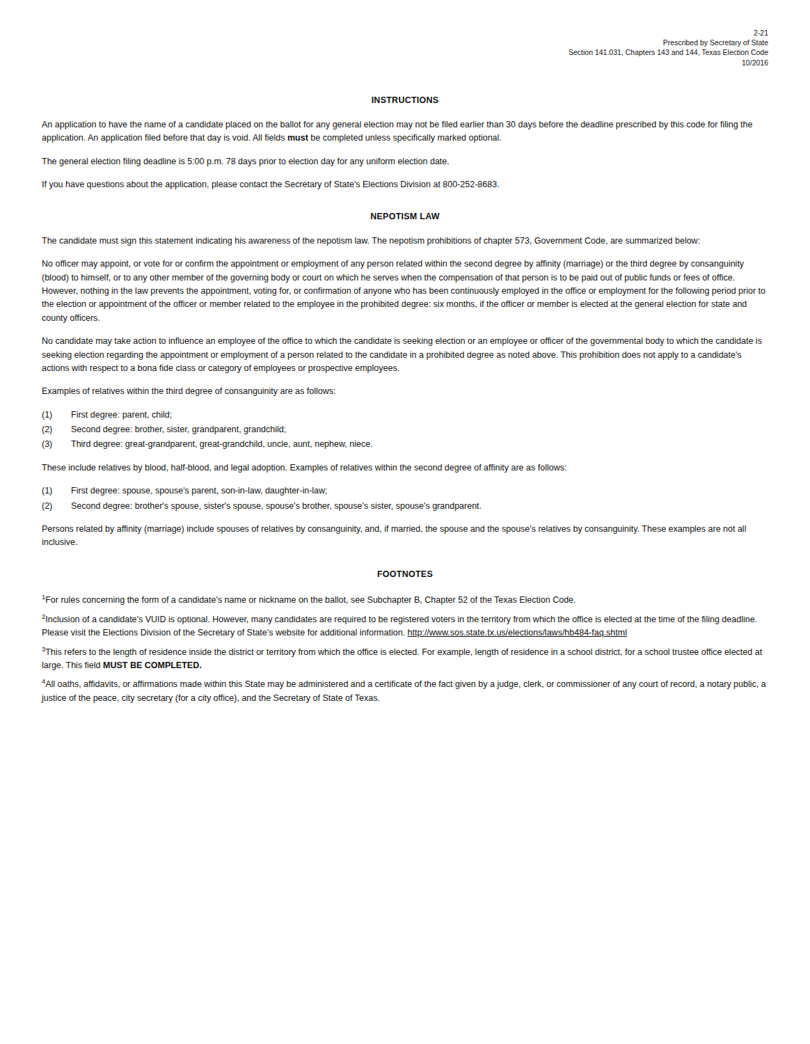2-21
Prescribed by Secretary of State
Section 141.031, Chapters 143 and 144, Texas Election Code
10/2016
INSTRUCTIONS
An application to have the name of a candidate placed on the ballot for any general election may not be filed earlier than 30 days before the deadline prescribed by this code for filing the application. An application filed before that day is void. All fields must be completed unless specifically marked optional.
The general election filing deadline is 5:00 p.m. 78 days prior to election day for any uniform election date.
If you have questions about the application, please contact the Secretary of State's Elections Division at 800-252-8683.
NEPOTISM LAW
The candidate must sign this statement indicating his awareness of the nepotism law. The nepotism prohibitions of chapter 573, Government Code, are summarized below:
No officer may appoint, or vote for or confirm the appointment or employment of any person related within the second degree by affinity (marriage) or the third degree by consanguinity (blood) to himself, or to any other member of the governing body or court on which he serves when the compensation of that person is to be paid out of public funds or fees of office. However, nothing in the law prevents the appointment, voting for, or confirmation of anyone who has been continuously employed in the office or employment for the following period prior to the election or appointment of the officer or member related to the employee in the prohibited degree: six months, if the officer or member is elected at the general election for state and county officers.
No candidate may take action to influence an employee of the office to which the candidate is seeking election or an employee or officer of the governmental body to which the candidate is seeking election regarding the appointment or employment of a person related to the candidate in a prohibited degree as noted above. This prohibition does not apply to a candidate's actions with respect to a bona fide class or category of employees or prospective employees.
Examples of relatives within the third degree of consanguinity are as follows:
(1) First degree: parent, child;
(2) Second degree: brother, sister, grandparent, grandchild;
(3) Third degree: great-grandparent, great-grandchild, uncle, aunt, nephew, niece.
These include relatives by blood, half-blood, and legal adoption. Examples of relatives within the second degree of affinity are as follows:
(1) First degree: spouse, spouse's parent, son-in-law, daughter-in-law;
(2) Second degree: brother's spouse, sister's spouse, spouse's brother, spouse's sister, spouse's grandparent.
Persons related by affinity (marriage) include spouses of relatives by consanguinity, and, if married, the spouse and the spouse's relatives by consanguinity. These examples are not all inclusive.
FOOTNOTES
1For rules concerning the form of a candidate's name or nickname on the ballot, see Subchapter B, Chapter 52 of the Texas Election Code.
2Inclusion of a candidate's VUID is optional. However, many candidates are required to be registered voters in the territory from which the office is elected at the time of the filing deadline. Please visit the Elections Division of the Secretary of State's website for additional information. http://www.sos.state.tx.us/elections/laws/hb484-faq.shtml
3This refers to the length of residence inside the district or territory from which the office is elected. For example, length of residence in a school district, for a school trustee office elected at large. This field MUST BE COMPLETED.
4All oaths, affidavits, or affirmations made within this State may be administered and a certificate of the fact given by a judge, clerk, or commissioner of any court of record, a notary public, a justice of the peace, city secretary (for a city office), and the Secretary of State of Texas.